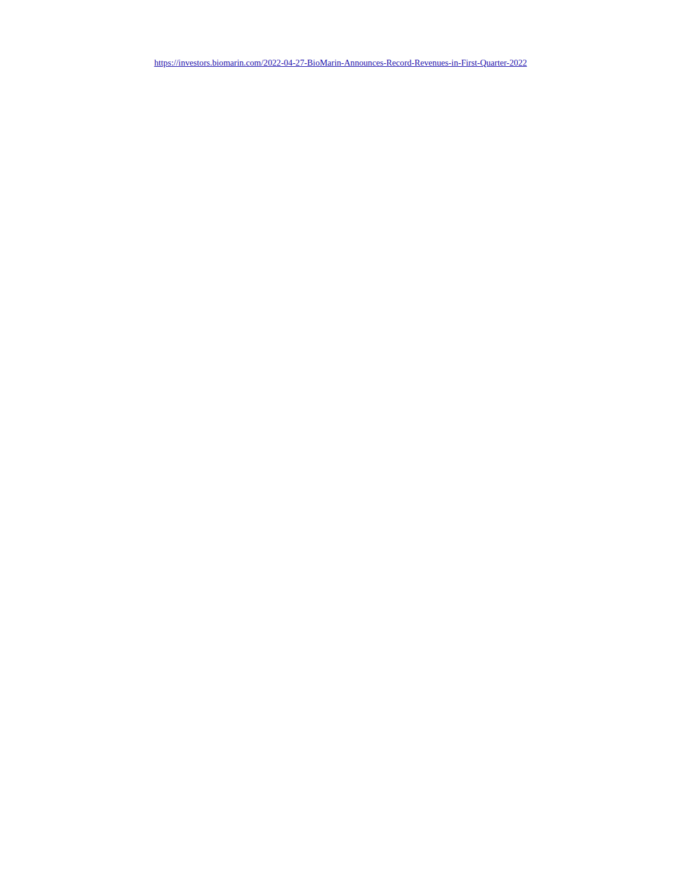https://investors.biomarin.com/2022-04-27-BioMarin-Announces-Record-Revenues-in-First-Quarter-2022